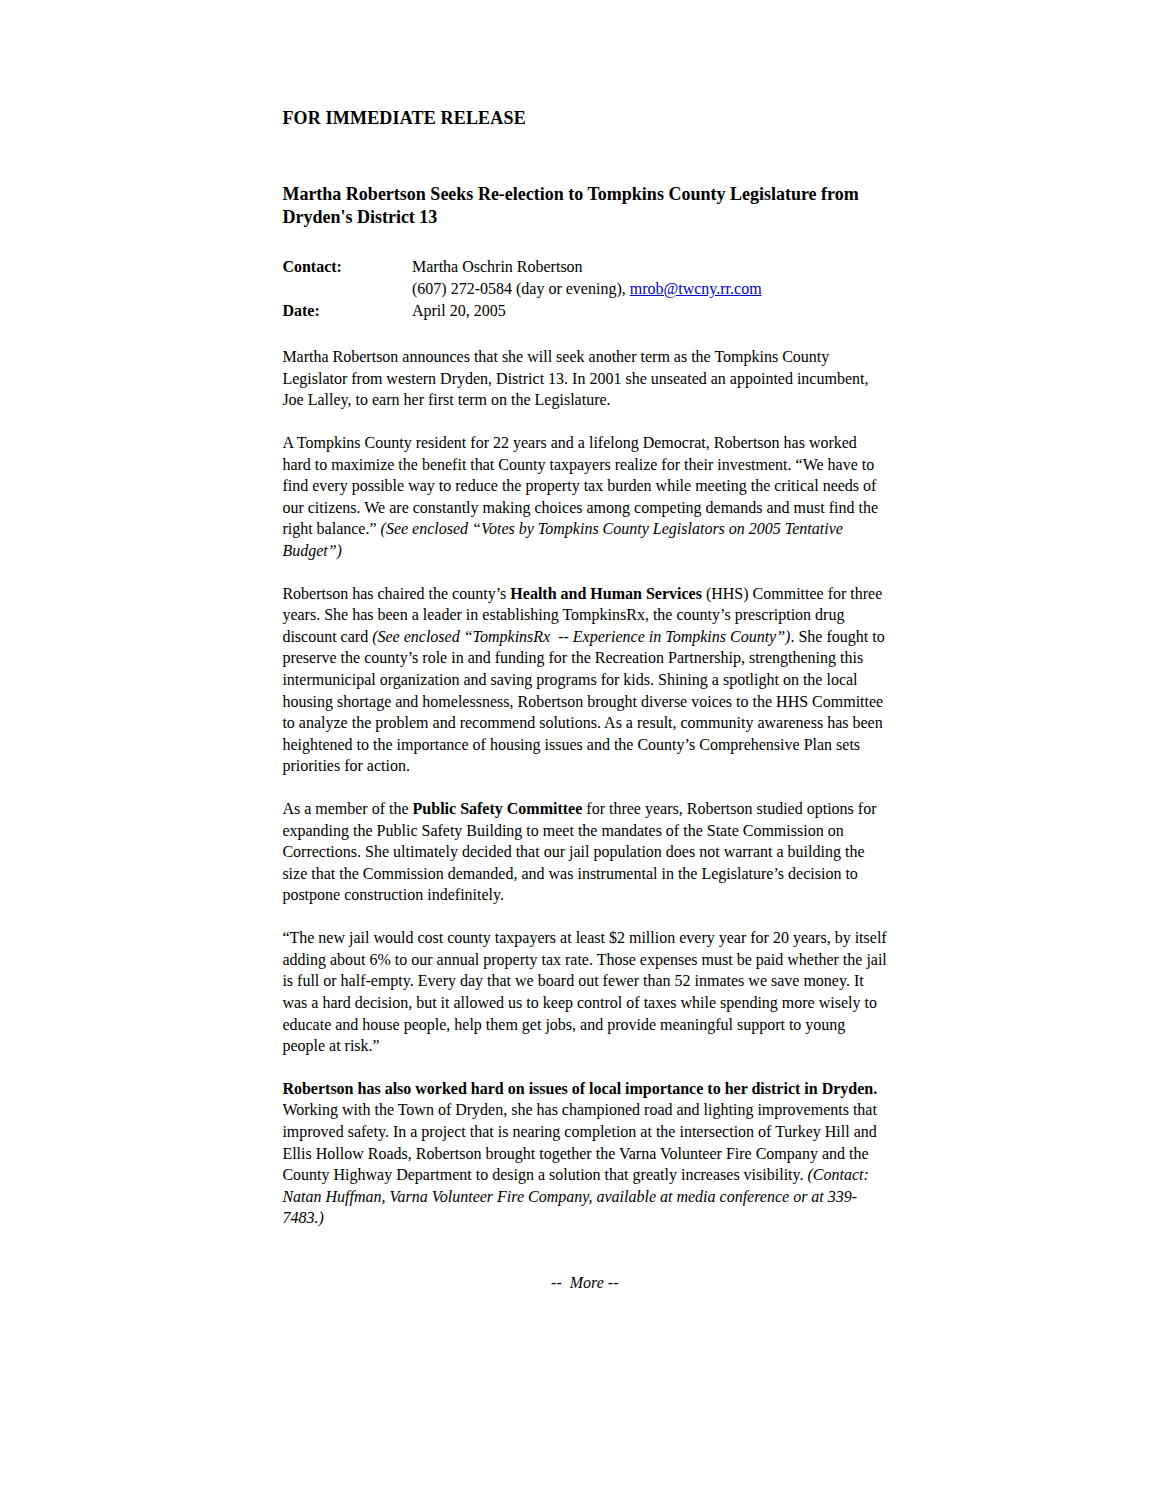FOR IMMEDIATE RELEASE
Martha Robertson Seeks Re-election to Tompkins County Legislature from Dryden's District 13
| Contact: | Martha Oschrin Robertson |
| | (607) 272-0584 (day or evening), mrob@twcny.rr.com |
| Date: | April 20, 2005 |
Martha Robertson announces that she will seek another term as the Tompkins County Legislator from western Dryden, District 13. In 2001 she unseated an appointed incumbent, Joe Lalley, to earn her first term on the Legislature.
A Tompkins County resident for 22 years and a lifelong Democrat, Robertson has worked hard to maximize the benefit that County taxpayers realize for their investment. “We have to find every possible way to reduce the property tax burden while meeting the critical needs of our citizens. We are constantly making choices among competing demands and must find the right balance.” (See enclosed “Votes by Tompkins County Legislators on 2005 Tentative Budget”)
Robertson has chaired the county’s Health and Human Services (HHS) Committee for three years. She has been a leader in establishing TompkinsRx, the county’s prescription drug discount card (See enclosed “TompkinsRx -- Experience in Tompkins County”). She fought to preserve the county’s role in and funding for the Recreation Partnership, strengthening this intermunicipal organization and saving programs for kids. Shining a spotlight on the local housing shortage and homelessness, Robertson brought diverse voices to the HHS Committee to analyze the problem and recommend solutions. As a result, community awareness has been heightened to the importance of housing issues and the County’s Comprehensive Plan sets priorities for action.
As a member of the Public Safety Committee for three years, Robertson studied options for expanding the Public Safety Building to meet the mandates of the State Commission on Corrections. She ultimately decided that our jail population does not warrant a building the size that the Commission demanded, and was instrumental in the Legislature’s decision to postpone construction indefinitely.
“The new jail would cost county taxpayers at least $2 million every year for 20 years, by itself adding about 6% to our annual property tax rate. Those expenses must be paid whether the jail is full or half-empty. Every day that we board out fewer than 52 inmates we save money. It was a hard decision, but it allowed us to keep control of taxes while spending more wisely to educate and house people, help them get jobs, and provide meaningful support to young people at risk.”
Robertson has also worked hard on issues of local importance to her district in Dryden. Working with the Town of Dryden, she has championed road and lighting improvements that improved safety. In a project that is nearing completion at the intersection of Turkey Hill and Ellis Hollow Roads, Robertson brought together the Varna Volunteer Fire Company and the County Highway Department to design a solution that greatly increases visibility. (Contact: Natan Huffman, Varna Volunteer Fire Company, available at media conference or at 339-7483.)
-- More --